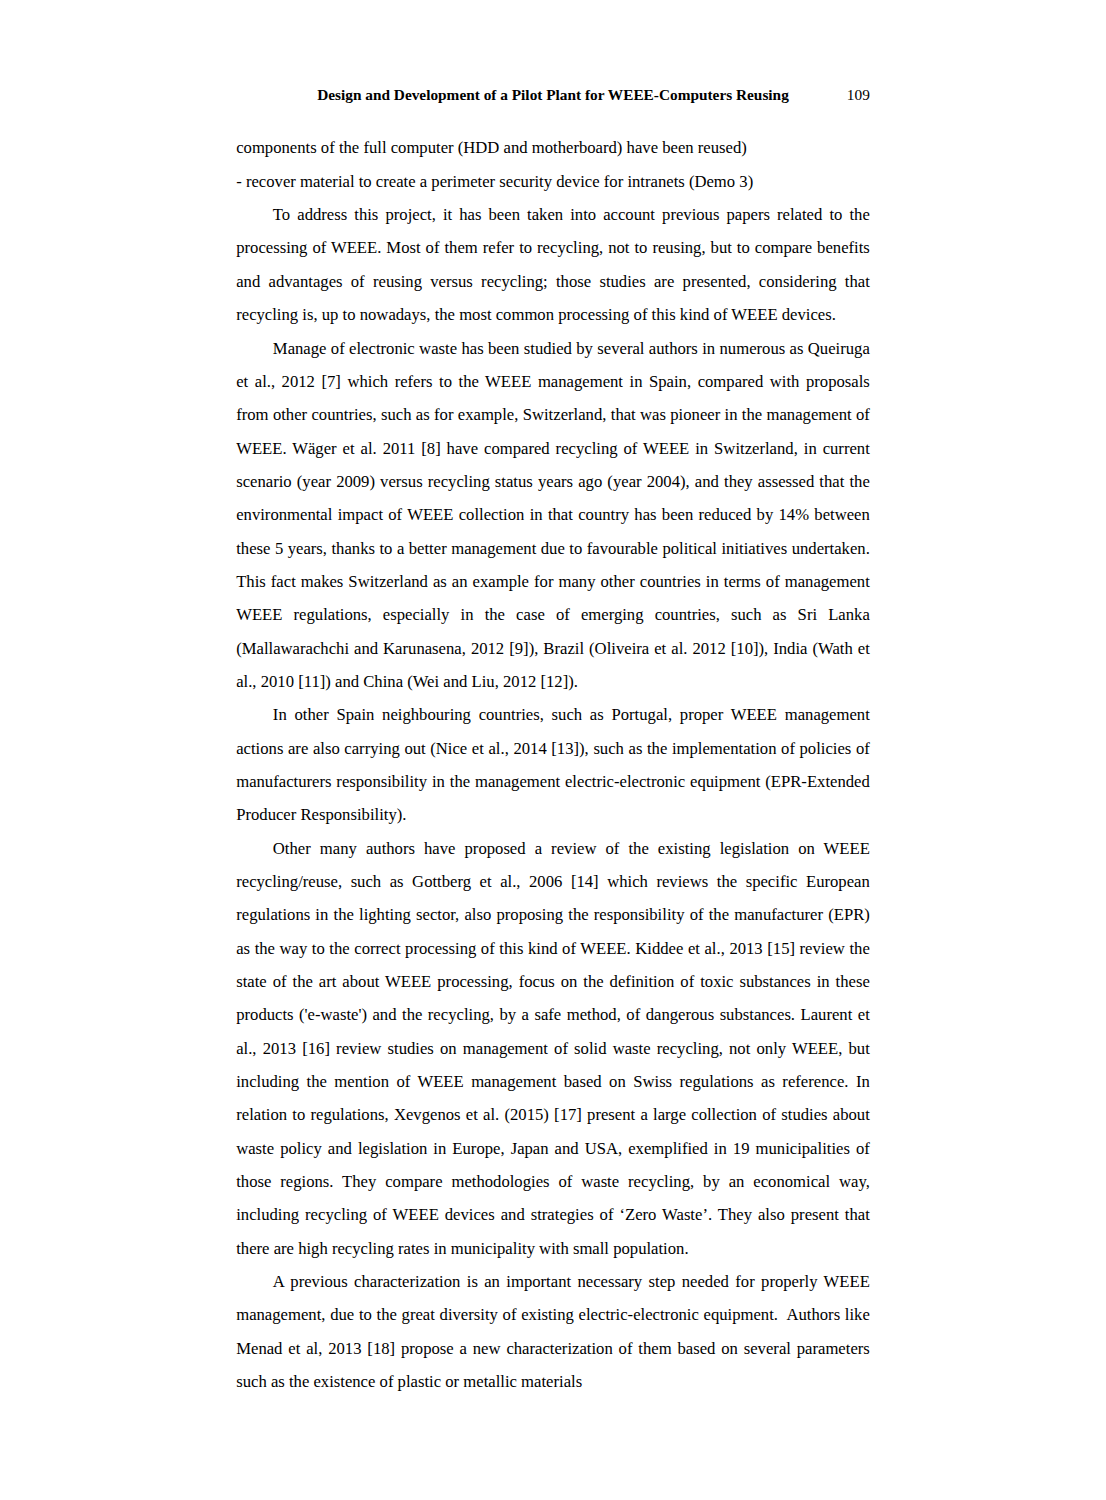Design and Development of a Pilot Plant for WEEE-Computers Reusing 109
components of the full computer (HDD and motherboard) have been reused)
- recover material to create a perimeter security device for intranets (Demo 3)
To address this project, it has been taken into account previous papers related to the processing of WEEE. Most of them refer to recycling, not to reusing, but to compare benefits and advantages of reusing versus recycling; those studies are presented, considering that recycling is, up to nowadays, the most common processing of this kind of WEEE devices.
Manage of electronic waste has been studied by several authors in numerous as Queiruga et al., 2012 [7] which refers to the WEEE management in Spain, compared with proposals from other countries, such as for example, Switzerland, that was pioneer in the management of WEEE. Wäger et al. 2011 [8] have compared recycling of WEEE in Switzerland, in current scenario (year 2009) versus recycling status years ago (year 2004), and they assessed that the environmental impact of WEEE collection in that country has been reduced by 14% between these 5 years, thanks to a better management due to favourable political initiatives undertaken. This fact makes Switzerland as an example for many other countries in terms of management WEEE regulations, especially in the case of emerging countries, such as Sri Lanka (Mallawarachchi and Karunasena, 2012 [9]), Brazil (Oliveira et al. 2012 [10]), India (Wath et al., 2010 [11]) and China (Wei and Liu, 2012 [12]).
In other Spain neighbouring countries, such as Portugal, proper WEEE management actions are also carrying out (Nice et al., 2014 [13]), such as the implementation of policies of manufacturers responsibility in the management electric-electronic equipment (EPR-Extended Producer Responsibility).
Other many authors have proposed a review of the existing legislation on WEEE recycling/reuse, such as Gottberg et al., 2006 [14] which reviews the specific European regulations in the lighting sector, also proposing the responsibility of the manufacturer (EPR) as the way to the correct processing of this kind of WEEE. Kiddee et al., 2013 [15] review the state of the art about WEEE processing, focus on the definition of toxic substances in these products ('e-waste') and the recycling, by a safe method, of dangerous substances. Laurent et al., 2013 [16] review studies on management of solid waste recycling, not only WEEE, but including the mention of WEEE management based on Swiss regulations as reference. In relation to regulations, Xevgenos et al. (2015) [17] present a large collection of studies about waste policy and legislation in Europe, Japan and USA, exemplified in 19 municipalities of those regions. They compare methodologies of waste recycling, by an economical way, including recycling of WEEE devices and strategies of ‘Zero Waste’. They also present that there are high recycling rates in municipality with small population.
A previous characterization is an important necessary step needed for properly WEEE management, due to the great diversity of existing electric-electronic equipment. Authors like Menad et al, 2013 [18] propose a new characterization of them based on several parameters such as the existence of plastic or metallic materials